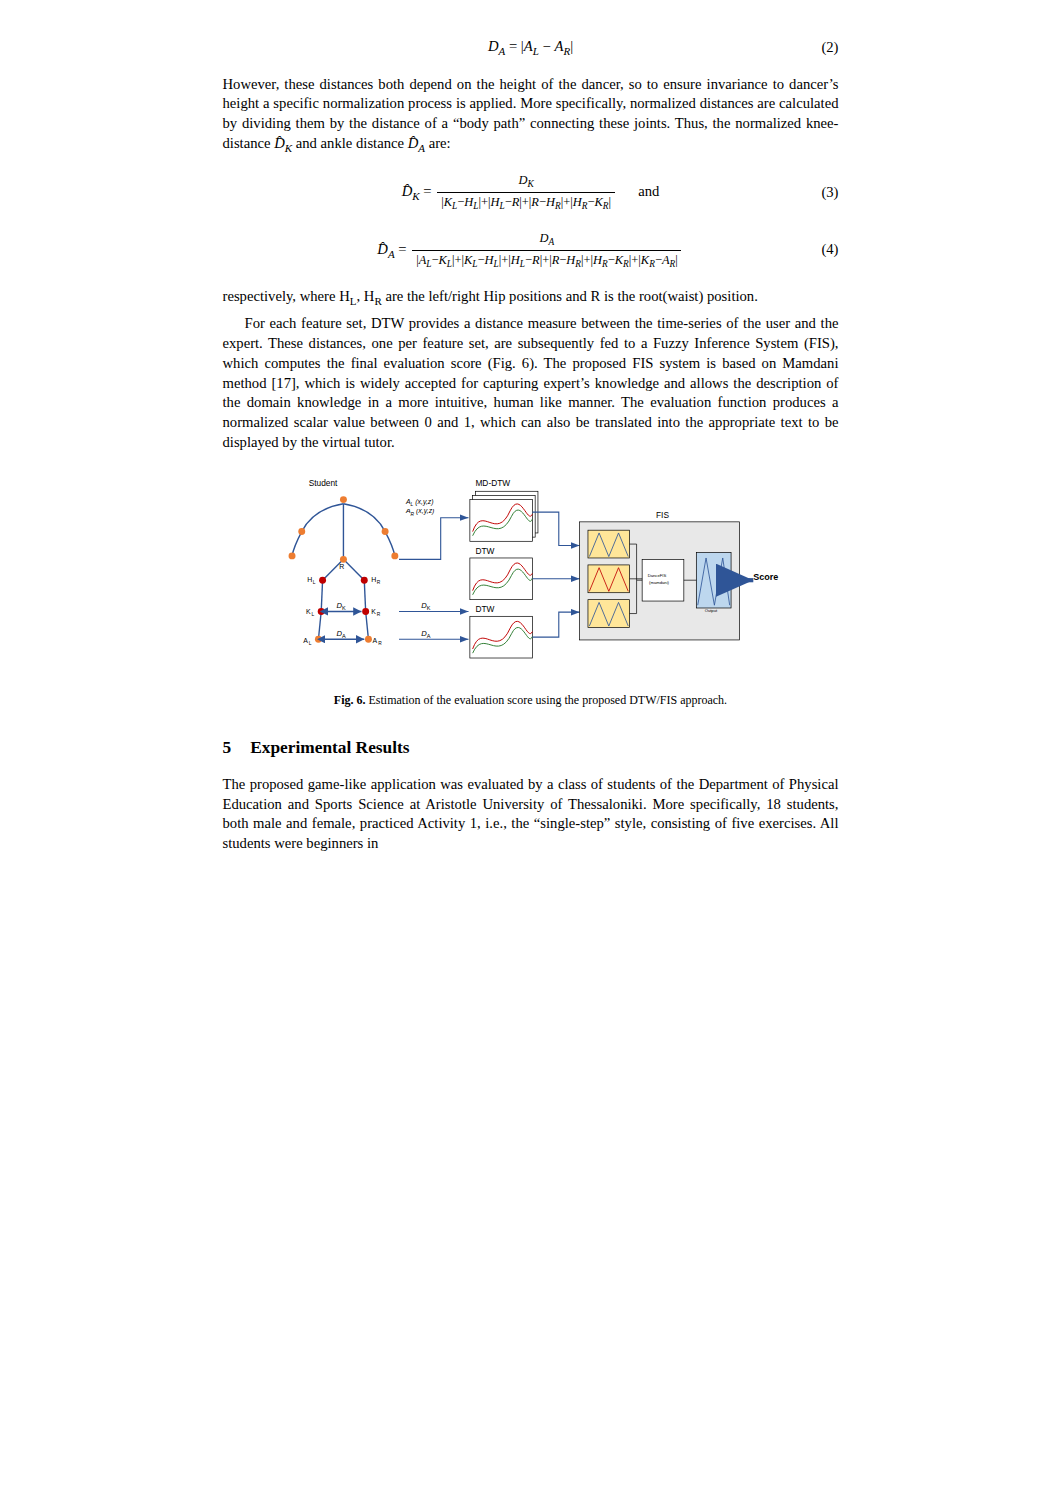DA = |AL − AR| (2)
However, these distances both depend on the height of the dancer, so to ensure invariance to dancer’s height a specific normalization process is applied. More specifically, normalized distances are calculated by dividing them by the distance of a “body path” connecting these joints. Thus, the normalized knee-distance D̂K and ankle distance D̂A are:
D̂K = DK |KL−HL|+|HL−R|+|R−HR|+|HR−KR| and (3)
D̂A = DA |AL−KL|+|KL−HL|+|HL−R|+|R−HR|+|HR−KR|+|KR−AR| (4)
respectively, where HL, HR are the left/right Hip positions and R is the root(waist) position.
For each feature set, DTW provides a distance measure between the time-series of the user and the expert. These distances, one per feature set, are subsequently fed to a Fuzzy Inference System (FIS), which computes the final evaluation score (Fig. 6). The proposed FIS system is based on Mamdani method [17], which is widely accepted for capturing expert’s knowledge and allows the description of the domain knowledge in a more intuitive, human like manner. The evaluation function produces a normalized scalar value between 0 and 1, which can also be translated into the appropriate text to be displayed by the virtual tutor.
Student MD-DTW FIS Score R HL HR KL KR AL AR DK DA AL (x,y,z) AR (x,y,z) DK DA DTW DTW DanceFIS (mamdani) Output
Fig. 6. Estimation of the evaluation score using the proposed DTW/FIS approach.
5 Experimental Results
The proposed game-like application was evaluated by a class of students of the Department of Physical Education and Sports Science at Aristotle University of Thessaloniki. More specifically, 18 students, both male and female, practiced Activity 1, i.e., the “single-step” style, consisting of five exercises. All students were beginners in